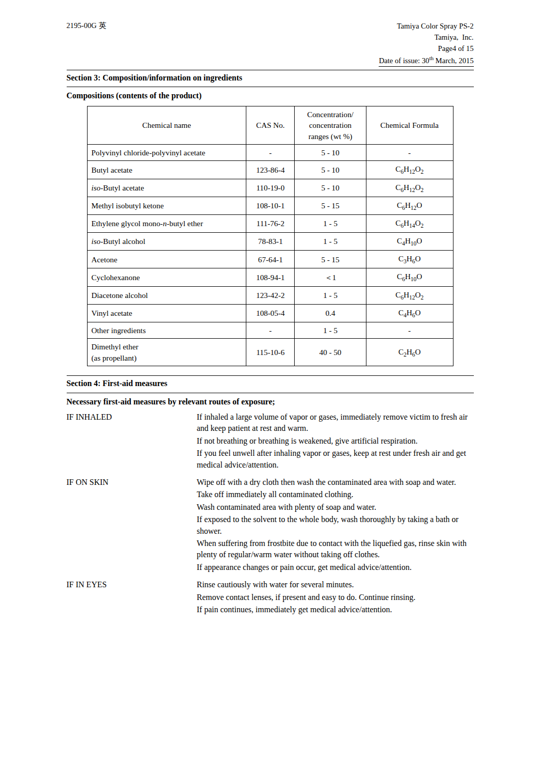2195-00G 英
Tamiya Color Spray PS-2
Tamiya, Inc.
Page4 of 15
Date of issue: 30th March, 2015
Section 3: Composition/information on ingredients
Compositions (contents of the product)
| Chemical name | CAS No. | Concentration/ concentration ranges (wt %) | Chemical Formula |
| --- | --- | --- | --- |
| Polyvinyl chloride-polyvinyl acetate | - | 5 - 10 | - |
| Butyl acetate | 123-86-4 | 5 - 10 | C 6 H 12 O 2 |
| iso -Butyl acetate | 110-19-0 | 5 - 10 | C 6 H 12 O 2 |
| Methyl isobutyl ketone | 108-10-1 | 5 - 15 | C 6 H 12 O |
| Ethylene glycol mono- n -butyl ether | 111-76-2 | 1 - 5 | C 6 H 14 O 2 |
| iso -Butyl alcohol | 78-83-1 | 1 - 5 | C 4 H 10 O |
| Acetone | 67-64-1 | 5 - 15 | C 3 H 6 O |
| Cyclohexanone | 108-94-1 | ＜1 | C 6 H 10 O |
| Diacetone alcohol | 123-42-2 | 1 - 5 | C 6 H 12 O 2 |
| Vinyl acetate | 108-05-4 | 0.4 | C 4 H 6 O |
| Other ingredients | - | 1 - 5 | - |
| Dimethyl ether (as propellant) | 115-10-6 | 40 - 50 | C 2 H 6 O |
Section 4: First-aid measures
Necessary first-aid measures by relevant routes of exposure;
| IF INHALED | If inhaled a large volume of vapor or gases, immediately remove victim to fresh air and keep patient at rest and warm. If not breathing or breathing is weakened, give artificial respiration. If you feel unwell after inhaling vapor or gases, keep at rest under fresh air and get medical advice/attention. |
| IF ON SKIN | Wipe off with a dry cloth then wash the contaminated area with soap and water. Take off immediately all contaminated clothing. Wash contaminated area with plenty of soap and water. If exposed to the solvent to the whole body, wash thoroughly by taking a bath or shower. When suffering from frostbite due to contact with the liquefied gas, rinse skin with plenty of regular/warm water without taking off clothes. If appearance changes or pain occur, get medical advice/attention. |
| IF IN EYES | Rinse cautiously with water for several minutes. Remove contact lenses, if present and easy to do. Continue rinsing. If pain continues, immediately get medical advice/attention. |